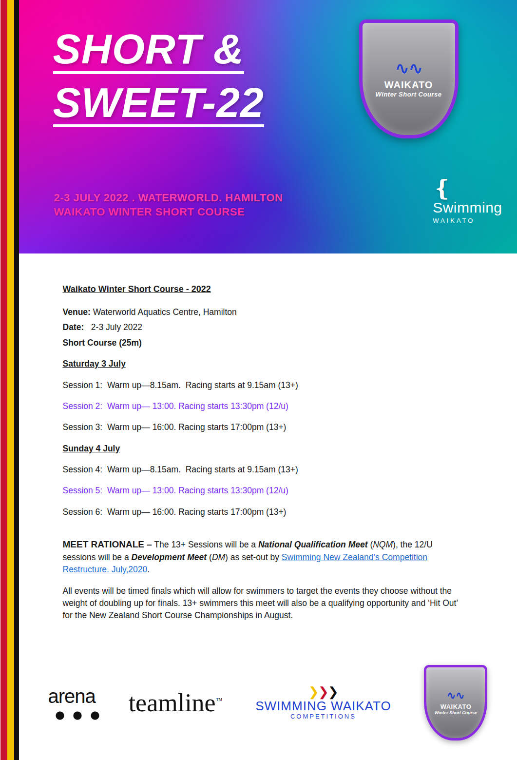SHORT & SWEET-22
∿∿
WAIKATO
Winter Short Course
2-3 JULY 2022 . WATERWORLD. HAMILTON
WAIKATO WINTER SHORT COURSE
❴
Swimming
WAIKATO
Waikato Winter Short Course - 2022
Venue: Waterworld Aquatics Centre, Hamilton
Date: 2-3 July 2022
Short Course (25m)
Saturday 3 July
Session 1: Warm up—8.15am. Racing starts at 9.15am (13+)
Session 2: Warm up— 13:00. Racing starts 13:30pm (12/u)
Session 3: Warm up— 16:00. Racing starts 17:00pm (13+)
Sunday 4 July
Session 4: Warm up—8.15am. Racing starts at 9.15am (13+)
Session 5: Warm up— 13:00. Racing starts 13:30pm (12/u)
Session 6: Warm up— 16:00. Racing starts 17:00pm (13+)
MEET RATIONALE – The 13+ Sessions will be a National Qualification Meet (NQM), the 12/U sessions will be a Development Meet (DM) as set-out by Swimming New Zealand’s Competition Restructure. July,2020.
All events will be timed finals which will allow for swimmers to target the events they choose without the weight of doubling up for finals. 13+ swimmers this meet will also be a qualifying opportunity and ‘Hit Out’ for the New Zealand Short Course Championships in August.
arena
teamline™
❯❯❯
SWIMMING WAIKATO
COMPETITIONS
∿∿
WAIKATO
Winter Short Course